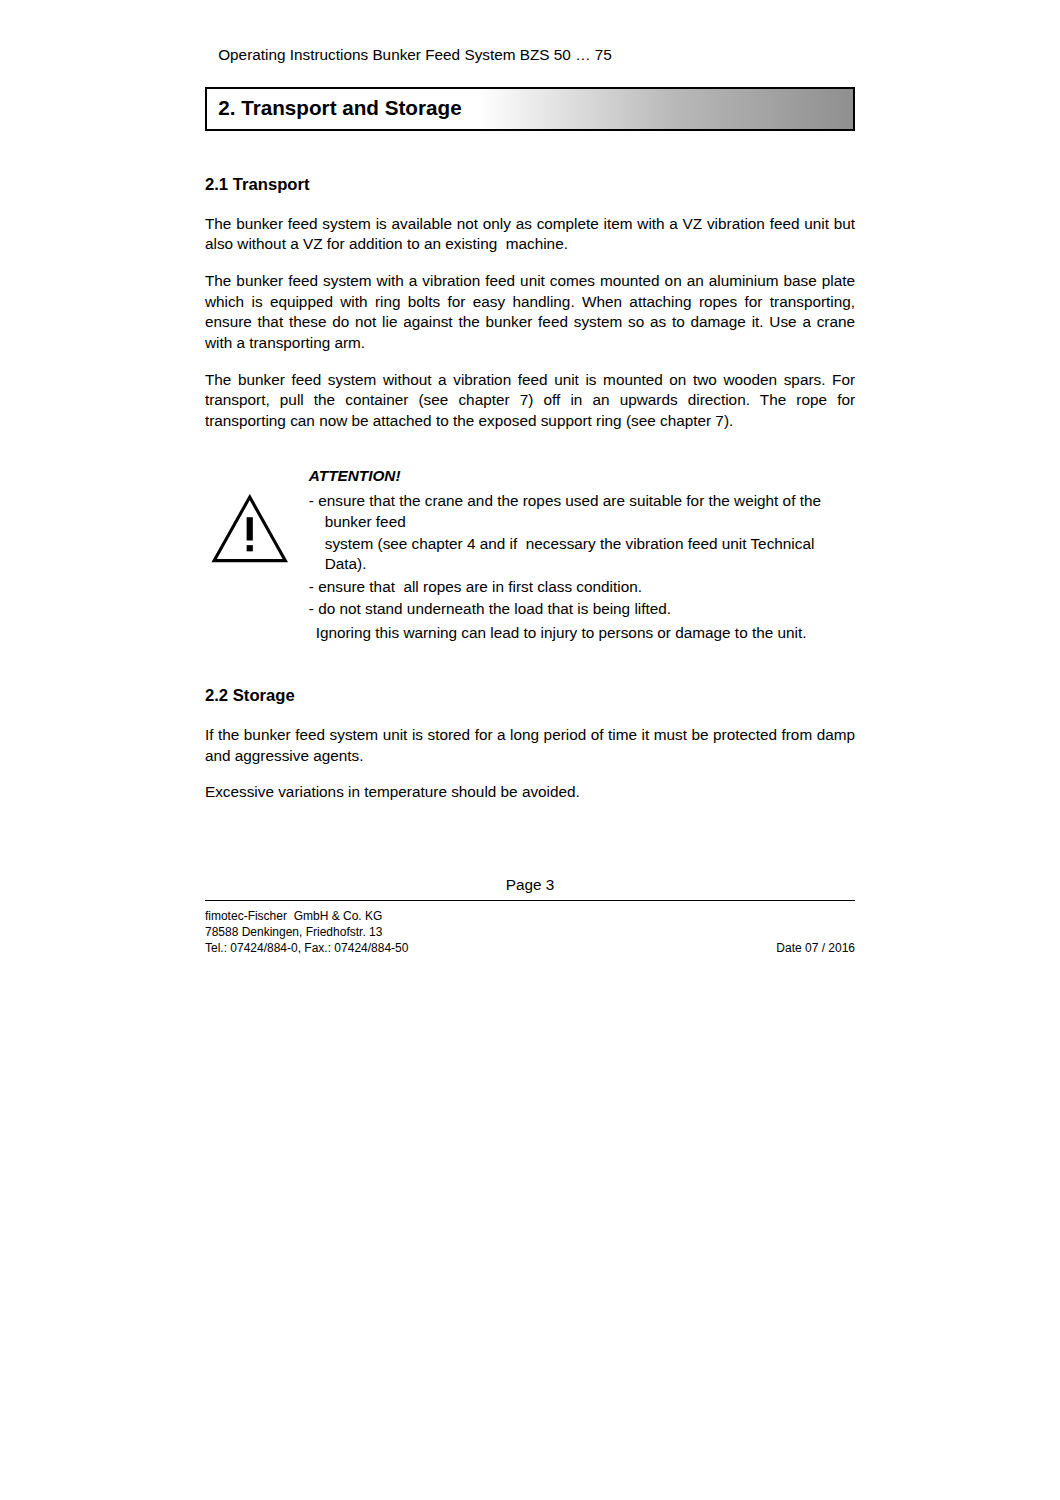Operating Instructions Bunker Feed System BZS 50 … 75
2. Transport and Storage
2.1 Transport
The bunker feed system is available not only as complete item with a VZ vibration feed unit but also without a VZ for addition to an existing machine.
The bunker feed system with a vibration feed unit comes mounted on an aluminium base plate which is equipped with ring bolts for easy handling. When attaching ropes for transporting, ensure that these do not lie against the bunker feed system so as to damage it. Use a crane with a transporting arm.
The bunker feed system without a vibration feed unit is mounted on two wooden spars. For transport, pull the container (see chapter 7) off in an upwards direction. The rope for transporting can now be attached to the exposed support ring (see chapter 7).
ATTENTION!
- ensure that the crane and the ropes used are suitable for the weight of the bunker feed
system (see chapter 4 and if necessary the vibration feed unit Technical Data).
- ensure that all ropes are in first class condition.
- do not stand underneath the load that is being lifted.
Ignoring this warning can lead to injury to persons or damage to the unit.
2.2 Storage
If the bunker feed system unit is stored for a long period of time it must be protected from damp and aggressive agents.
Excessive variations in temperature should be avoided.
Page 3
fimotec-Fischer GmbH & Co. KG
78588 Denkingen, Friedhofstr. 13
Tel.: 07424/884-0, Fax.: 07424/884-50
Date 07 / 2016